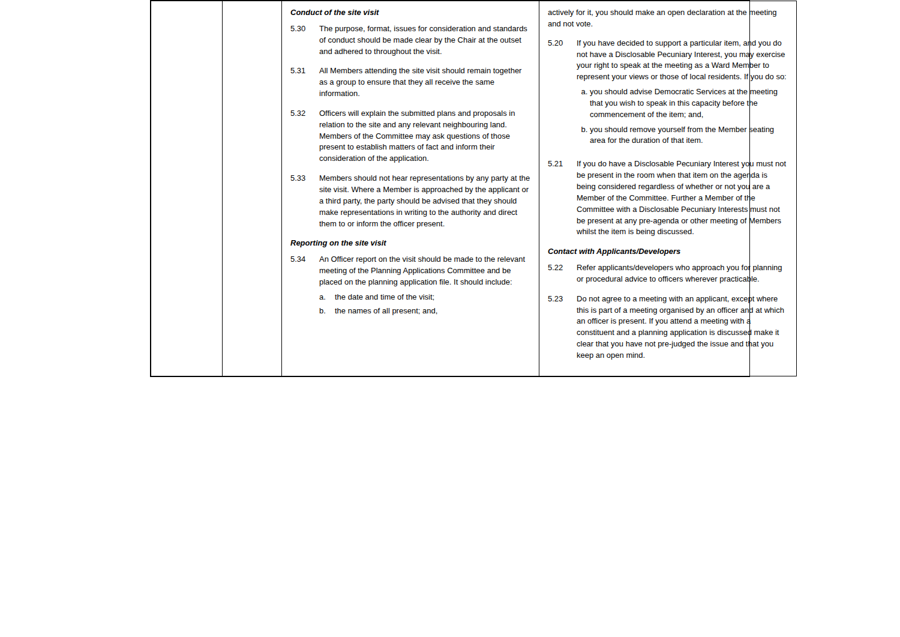| | | Conduct of the site visit 5.30 The purpose, format, issues for consideration and standards of conduct should be made clear by the Chair at the outset and adhered to throughout the visit. 5.31 All Members attending the site visit should remain together as a group to ensure that they all receive the same information. 5.32 Officers will explain the submitted plans and proposals in relation to the site and any relevant neighbouring land. Members of the Committee may ask questions of those present to establish matters of fact and inform their consideration of the application. 5.33 Members should not hear representations by any party at the site visit. Where a Member is approached by the applicant or a third party, the party should be advised that they should make representations in writing to the authority and direct them to or inform the officer present. Reporting on the site visit 5.34 An Officer report on the visit should be made to the relevant meeting of the Planning Applications Committee and be placed on the planning application file. It should include: a. the date and time of the visit; b. the names of all present; and, | actively for it, you should make an open declaration at the meeting and not vote. 5.20 If you have decided to support a particular item, and you do not have a Disclosable Pecuniary Interest, you may exercise your right to speak at the meeting as a Ward Member to represent your views or those of local residents. If you do so: you should advise Democratic Services at the meeting that you wish to speak in this capacity before the commencement of the item; and, you should remove yourself from the Member seating area for the duration of that item. 5.21 If you do have a Disclosable Pecuniary Interest you must not be present in the room when that item on the agenda is being considered regardless of whether or not you are a Member of the Committee. Further a Member of the Committee with a Disclosable Pecuniary Interests must not be present at any pre-agenda or other meeting of Members whilst the item is being discussed. Contact with Applicants/Developers 5.22 Refer applicants/developers who approach you for planning or procedural advice to officers wherever practicable. 5.23 Do not agree to a meeting with an applicant, except where this is part of a meeting organised by an officer and at which an officer is present. If you attend a meeting with a constituent and a planning application is discussed make it clear that you have not pre-judged the issue and that you keep an open mind. |